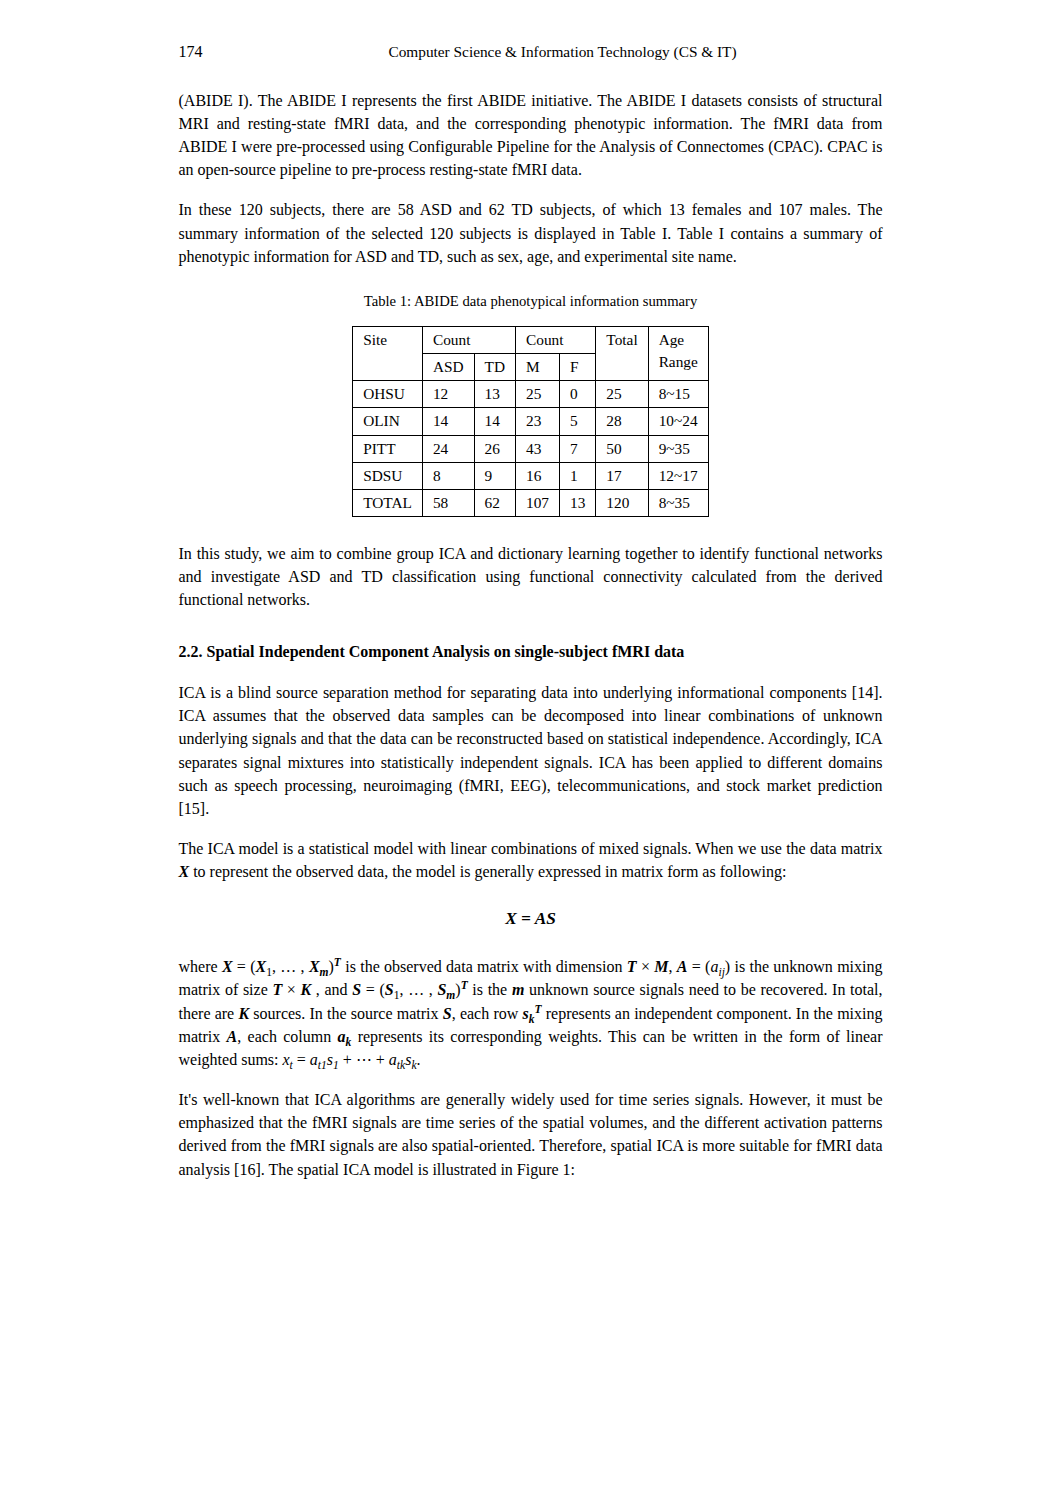174 Computer Science & Information Technology (CS & IT)
(ABIDE I). The ABIDE I represents the first ABIDE initiative. The ABIDE I datasets consists of structural MRI and resting-state fMRI data, and the corresponding phenotypic information. The fMRI data from ABIDE I were pre-processed using Configurable Pipeline for the Analysis of Connectomes (CPAC). CPAC is an open-source pipeline to pre-process resting-state fMRI data.
In these 120 subjects, there are 58 ASD and 62 TD subjects, of which 13 females and 107 males. The summary information of the selected 120 subjects is displayed in Table I. Table I contains a summary of phenotypic information for ASD and TD, such as sex, age, and experimental site name.
Table 1: ABIDE data phenotypical information summary
| Site | Count | Count | Total | Age Range |
| --- | --- | --- | --- | --- |
| ASD | TD | M | F |
| OHSU | 12 | 13 | 25 | 0 | 25 | 8~15 |
| OLIN | 14 | 14 | 23 | 5 | 28 | 10~24 |
| PITT | 24 | 26 | 43 | 7 | 50 | 9~35 |
| SDSU | 8 | 9 | 16 | 1 | 17 | 12~17 |
| TOTAL | 58 | 62 | 107 | 13 | 120 | 8~35 |
In this study, we aim to combine group ICA and dictionary learning together to identify functional networks and investigate ASD and TD classification using functional connectivity calculated from the derived functional networks.
2.2. Spatial Independent Component Analysis on single-subject fMRI data
ICA is a blind source separation method for separating data into underlying informational components [14]. ICA assumes that the observed data samples can be decomposed into linear combinations of unknown underlying signals and that the data can be reconstructed based on statistical independence. Accordingly, ICA separates signal mixtures into statistically independent signals. ICA has been applied to different domains such as speech processing, neuroimaging (fMRI, EEG), telecommunications, and stock market prediction [15].
The ICA model is a statistical model with linear combinations of mixed signals. When we use the data matrix X to represent the observed data, the model is generally expressed in matrix form as following:
X = AS
where X = (X1, … , Xm)T is the observed data matrix with dimension T × M, A = (aij) is the unknown mixing matrix of size T × K , and S = (S1, … , Sm)T is the m unknown source signals need to be recovered. In total, there are K sources. In the source matrix S, each row skT represents an independent component. In the mixing matrix A, each column ak represents its corresponding weights. This can be written in the form of linear weighted sums: xt = at1s1 + ⋯ + atksk.
It's well-known that ICA algorithms are generally widely used for time series signals. However, it must be emphasized that the fMRI signals are time series of the spatial volumes, and the different activation patterns derived from the fMRI signals are also spatial-oriented. Therefore, spatial ICA is more suitable for fMRI data analysis [16]. The spatial ICA model is illustrated in Figure 1: